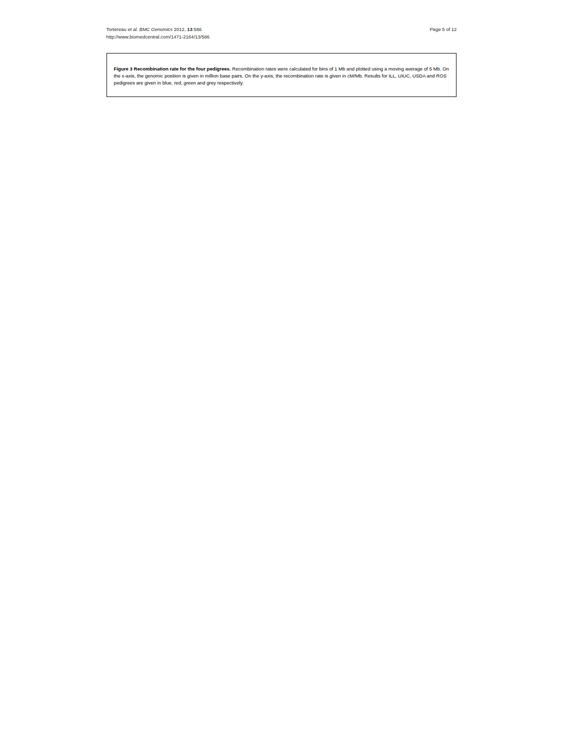Tortereau et al. BMC Genomics 2012, 13:586
http://www.biomedcentral.com/1471-2164/13/586
Page 5 of 12
Figure 3 Recombination rate for the four pedigrees. Recombination rates were calculated for bins of 1 Mb and plotted using a moving average of 5 Mb. On the x-axis, the genomic position is given in million base pairs. On the y-axis, the recombination rate is given in cM/Mb. Results for ILL, UIUC, USDA and ROS pedigrees are given in blue, red, green and grey respectively.